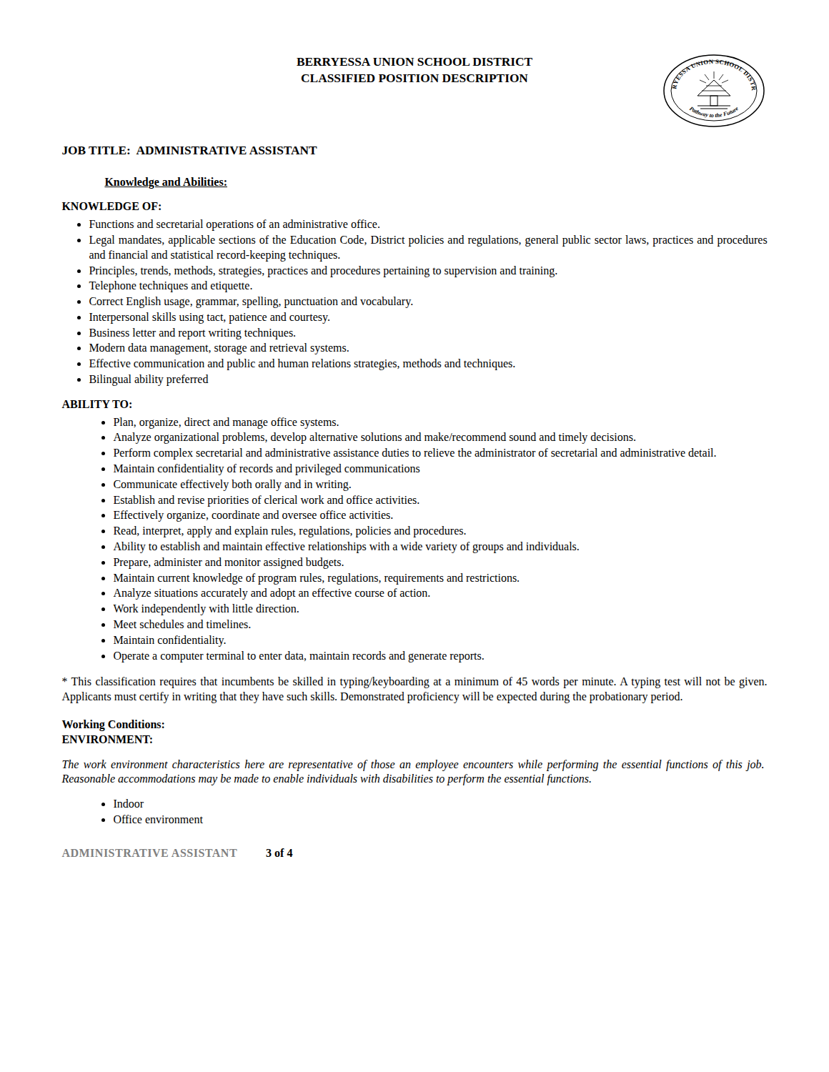BERRYESSA UNION SCHOOL DISTRICT
CLASSIFIED POSITION DESCRIPTION
BERRYESSA UNION SCHOOL DISTRICT Pathway to the Future
JOB TITLE: ADMINISTRATIVE ASSISTANT
Knowledge and Abilities:
KNOWLEDGE OF:
Functions and secretarial operations of an administrative office.
Legal mandates, applicable sections of the Education Code, District policies and regulations, general public sector laws, practices and procedures and financial and statistical record-keeping techniques.
Principles, trends, methods, strategies, practices and procedures pertaining to supervision and training.
Telephone techniques and etiquette.
Correct English usage, grammar, spelling, punctuation and vocabulary.
Interpersonal skills using tact, patience and courtesy.
Business letter and report writing techniques.
Modern data management, storage and retrieval systems.
Effective communication and public and human relations strategies, methods and techniques.
Bilingual ability preferred
ABILITY TO:
Plan, organize, direct and manage office systems.
Analyze organizational problems, develop alternative solutions and make/recommend sound and timely decisions.
Perform complex secretarial and administrative assistance duties to relieve the administrator of secretarial and administrative detail.
Maintain confidentiality of records and privileged communications
Communicate effectively both orally and in writing.
Establish and revise priorities of clerical work and office activities.
Effectively organize, coordinate and oversee office activities.
Read, interpret, apply and explain rules, regulations, policies and procedures.
Ability to establish and maintain effective relationships with a wide variety of groups and individuals.
Prepare, administer and monitor assigned budgets.
Maintain current knowledge of program rules, regulations, requirements and restrictions.
Analyze situations accurately and adopt an effective course of action.
Work independently with little direction.
Meet schedules and timelines.
Maintain confidentiality.
Operate a computer terminal to enter data, maintain records and generate reports.
* This classification requires that incumbents be skilled in typing/keyboarding at a minimum of 45 words per minute. A typing test will not be given. Applicants must certify in writing that they have such skills. Demonstrated proficiency will be expected during the probationary period.
Working Conditions:
ENVIRONMENT:
The work environment characteristics here are representative of those an employee encounters while performing the essential functions of this job. Reasonable accommodations may be made to enable individuals with disabilities to perform the essential functions.
Indoor
Office environment
ADMINISTRATIVE ASSISTANT 3 of 4